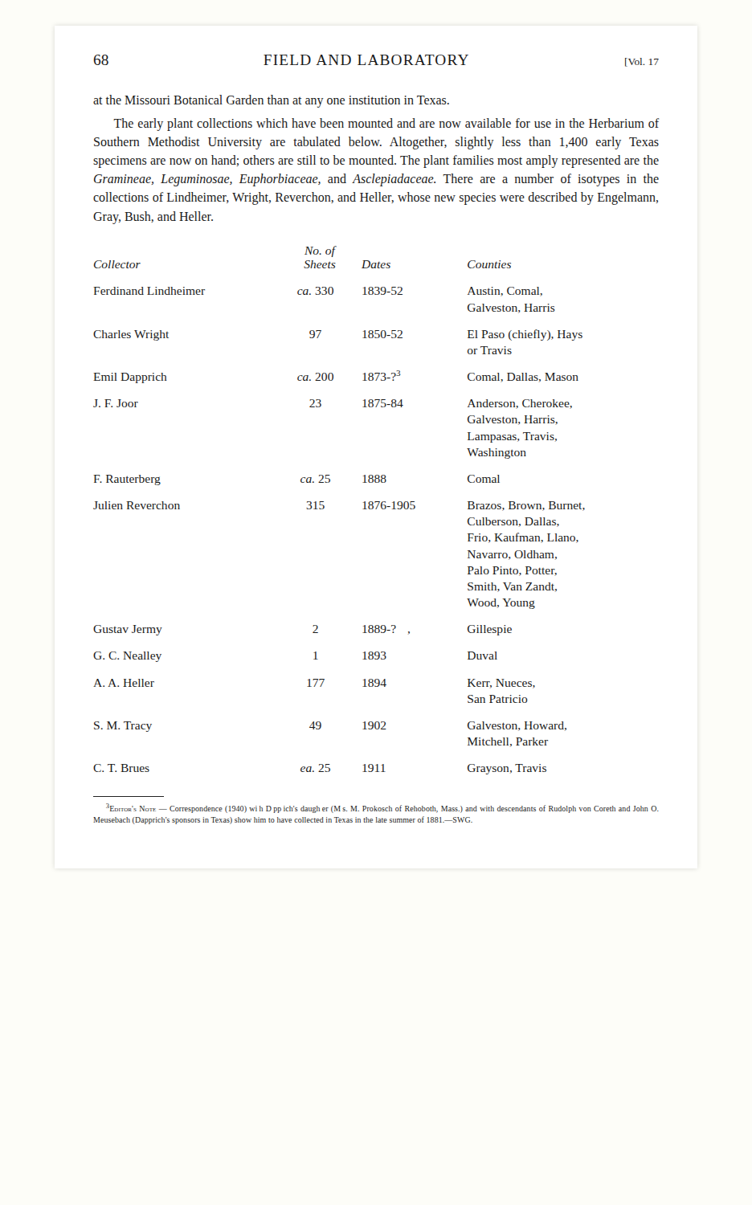68 FIELD AND LABORATORY [Vol. 17
at the Missouri Botanical Garden than at any one institution in Texas.
The early plant collections which have been mounted and are now available for use in the Herbarium of Southern Methodist University are tabulated below. Altogether, slightly less than 1,400 early Texas specimens are now on hand; others are still to be mounted. The plant families most amply represented are the Gramineae, Leguminosae, Euphorbiaceae, and Asclepiadaceae. There are a number of isotypes in the collections of Lindheimer, Wright, Reverchon, and Heller, whose new species were described by Engelmann, Gray, Bush, and Heller.
| Collector | No. of Sheets | Dates | Counties |
| --- | --- | --- | --- |
| Ferdinand Lindheimer | ca. 330 | 1839-52 | Austin, Comal, Galveston, Harris |
| Charles Wright | 97 | 1850-52 | El Paso (chiefly), Hays or Travis |
| Emil Dapprich | ca. 200 | 1873-? 3 | Comal, Dallas, Mason |
| J. F. Joor | 23 | 1875-84 | Anderson, Cherokee, Galveston, Harris, Lampasas, Travis, Washington |
| F. Rauterberg | ca. 25 | 1888 | Comal |
| Julien Reverchon | 315 | 1876-1905 | Brazos, Brown, Burnet, Culberson, Dallas, Frio, Kaufman, Llano, Navarro, Oldham, Palo Pinto, Potter, Smith, Van Zandt, Wood, Young |
| Gustav Jermy | 2 | 1889-? , | Gillespie |
| G. C. Nealley | 1 | 1893 | Duval |
| A. A. Heller | 177 | 1894 | Kerr, Nueces, San Patricio |
| S. M. Tracy | 49 | 1902 | Galveston, Howard, Mitchell, Parker |
| C. T. Brues | ea. 25 | 1911 | Grayson, Travis |
3Editor's Note — Correspondence (1940) wi h D pp ich's daugh er (M s. M. Prokosch of Rehoboth, Mass.) and with descendants of Rudolph von Coreth and John O. Meusebach (Dapprich's sponsors in Texas) show him to have collected in Texas in the late summer of 1881.—SWG.